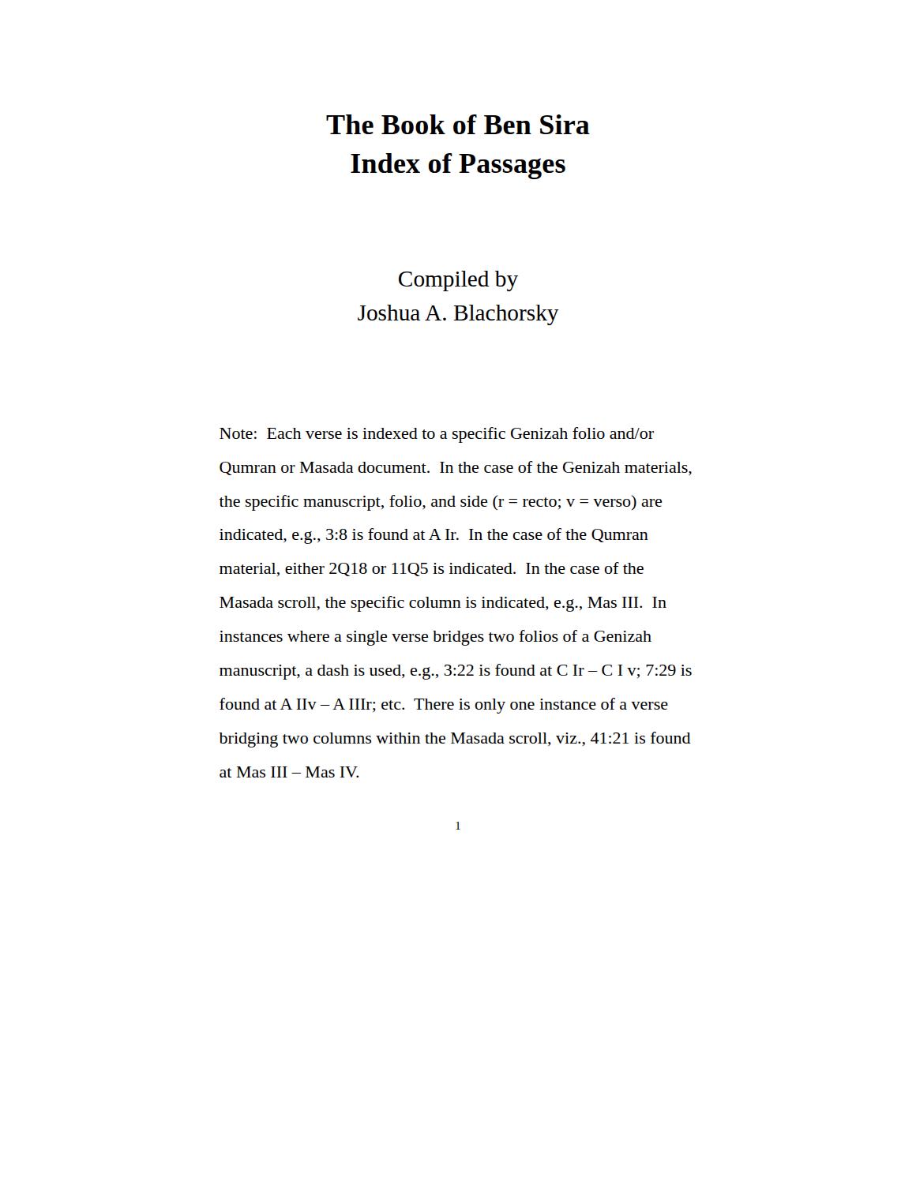The Book of Ben Sira Index of Passages
Compiled by Joshua A. Blachorsky
Note: Each verse is indexed to a specific Genizah folio and/or Qumran or Masada document. In the case of the Genizah materials, the specific manuscript, folio, and side (r = recto; v = verso) are indicated, e.g., 3:8 is found at A Ir. In the case of the Qumran material, either 2Q18 or 11Q5 is indicated. In the case of the Masada scroll, the specific column is indicated, e.g., Mas III. In instances where a single verse bridges two folios of a Genizah manuscript, a dash is used, e.g., 3:22 is found at C Ir – C I v; 7:29 is found at A IIv – A IIIr; etc. There is only one instance of a verse bridging two columns within the Masada scroll, viz., 41:21 is found at Mas III – Mas IV.
1